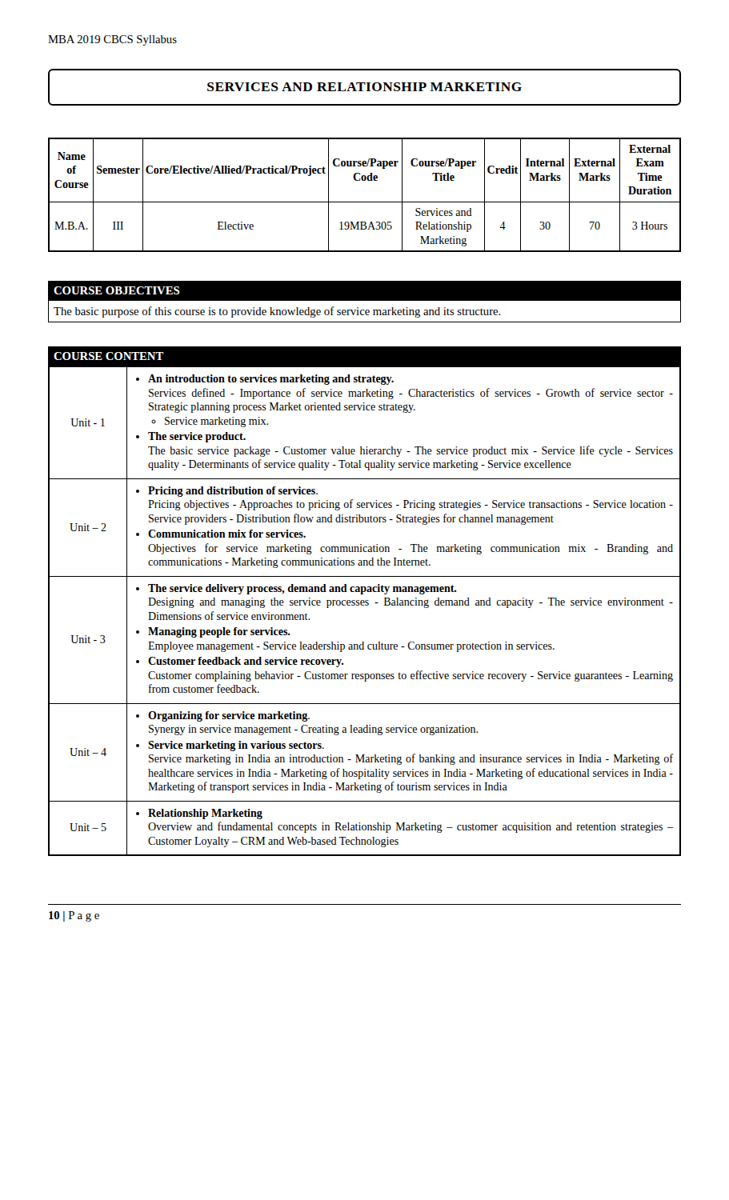MBA 2019 CBCS Syllabus
SERVICES AND RELATIONSHIP MARKETING
| Name of Course | Semester | Core/Elective/Allied/Practical/Project | Course/Paper Code | Course/Paper Title | Credit | Internal Marks | External Marks | External Exam Time Duration |
| --- | --- | --- | --- | --- | --- | --- | --- | --- |
| M.B.A. | III | Elective | 19MBA305 | Services and Relationship Marketing | 4 | 30 | 70 | 3 Hours |
COURSE OBJECTIVES
The basic purpose of this course is to provide knowledge of service marketing and its structure.
COURSE CONTENT
| Unit - 1 | An introduction to services marketing and strategy. Services defined - Importance of service marketing - Characteristics of services - Growth of service sector - Strategic planning process Market oriented service strategy. Service marketing mix. The service product. The basic service package - Customer value hierarchy - The service product mix - Service life cycle - Services quality - Determinants of service quality - Total quality service marketing - Service excellence |
| Unit – 2 | Pricing and distribution of services . Pricing objectives - Approaches to pricing of services - Pricing strategies - Service transactions - Service location - Service providers - Distribution flow and distributors - Strategies for channel management Communication mix for services. Objectives for service marketing communication - The marketing communication mix - Branding and communications - Marketing communications and the Internet. |
| Unit - 3 | The service delivery process, demand and capacity management. Designing and managing the service processes - Balancing demand and capacity - The service environment - Dimensions of service environment. Managing people for services. Employee management - Service leadership and culture - Consumer protection in services. Customer feedback and service recovery. Customer complaining behavior - Customer responses to effective service recovery - Service guarantees - Learning from customer feedback. |
| Unit – 4 | Organizing for service marketing . Synergy in service management - Creating a leading service organization. Service marketing in various sectors . Service marketing in India an introduction - Marketing of banking and insurance services in India - Marketing of healthcare services in India - Marketing of hospitality services in India - Marketing of educational services in India - Marketing of transport services in India - Marketing of tourism services in India |
| Unit – 5 | Relationship Marketing Overview and fundamental concepts in Relationship Marketing – customer acquisition and retention strategies – Customer Loyalty – CRM and Web-based Technologies |
10 | P a g e